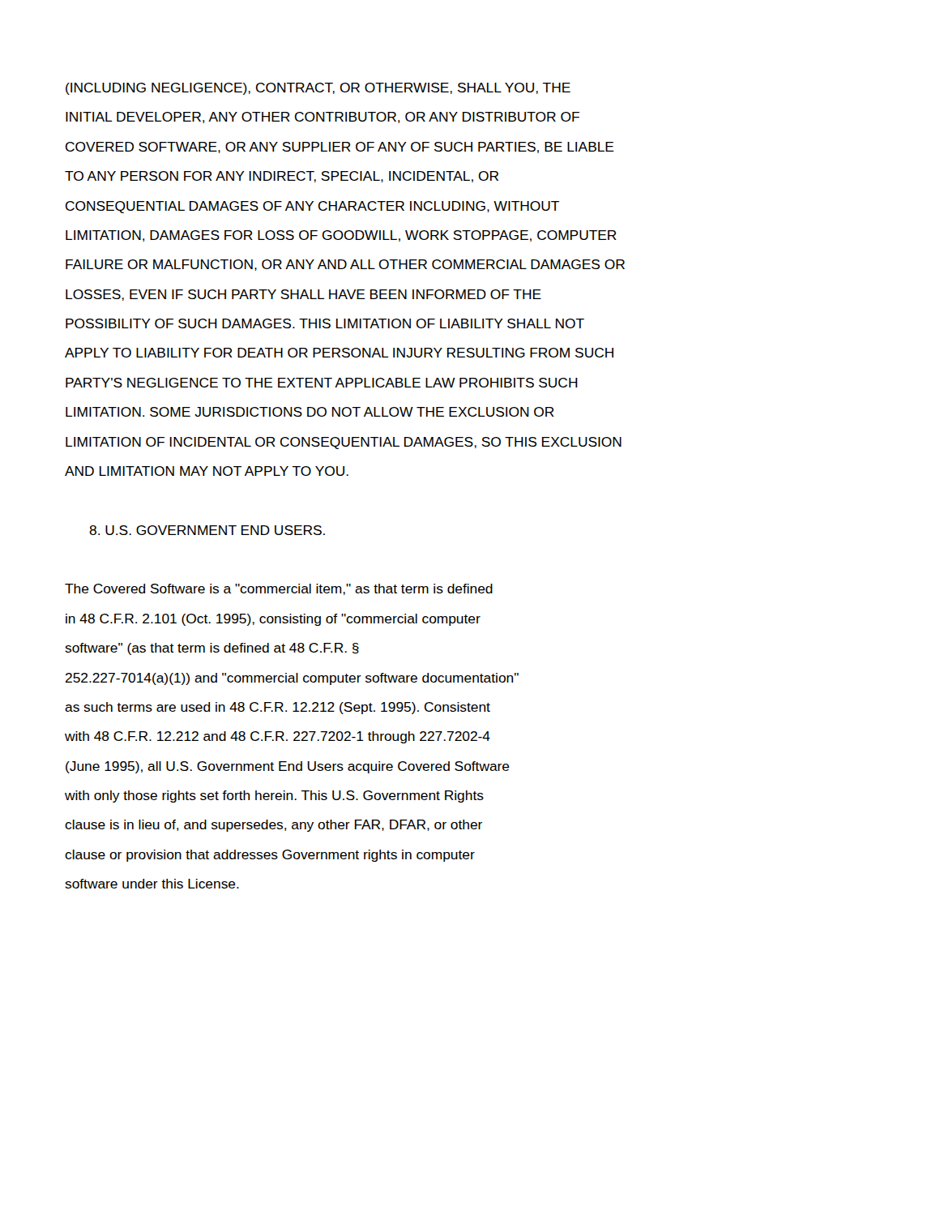(INCLUDING NEGLIGENCE), CONTRACT, OR OTHERWISE, SHALL YOU, THE
INITIAL DEVELOPER, ANY OTHER CONTRIBUTOR, OR ANY DISTRIBUTOR OF
COVERED SOFTWARE, OR ANY SUPPLIER OF ANY OF SUCH PARTIES, BE LIABLE
TO ANY PERSON FOR ANY INDIRECT, SPECIAL, INCIDENTAL, OR
CONSEQUENTIAL DAMAGES OF ANY CHARACTER INCLUDING, WITHOUT
LIMITATION, DAMAGES FOR LOSS OF GOODWILL, WORK STOPPAGE, COMPUTER
FAILURE OR MALFUNCTION, OR ANY AND ALL OTHER COMMERCIAL DAMAGES OR
LOSSES, EVEN IF SUCH PARTY SHALL HAVE BEEN INFORMED OF THE
POSSIBILITY OF SUCH DAMAGES. THIS LIMITATION OF LIABILITY SHALL NOT
APPLY TO LIABILITY FOR DEATH OR PERSONAL INJURY RESULTING FROM SUCH
PARTY'S NEGLIGENCE TO THE EXTENT APPLICABLE LAW PROHIBITS SUCH
LIMITATION. SOME JURISDICTIONS DO NOT ALLOW THE EXCLUSION OR
LIMITATION OF INCIDENTAL OR CONSEQUENTIAL DAMAGES, SO THIS EXCLUSION
AND LIMITATION MAY NOT APPLY TO YOU.
8. U.S. GOVERNMENT END USERS.
The Covered Software is a "commercial item," as that term is defined
in 48 C.F.R. 2.101 (Oct. 1995), consisting of "commercial computer
software" (as that term is defined at 48 C.F.R. §
252.227-7014(a)(1)) and "commercial computer software documentation"
as such terms are used in 48 C.F.R. 12.212 (Sept. 1995). Consistent
with 48 C.F.R. 12.212 and 48 C.F.R. 227.7202-1 through 227.7202-4
(June 1995), all U.S. Government End Users acquire Covered Software
with only those rights set forth herein. This U.S. Government Rights
clause is in lieu of, and supersedes, any other FAR, DFAR, or other
clause or provision that addresses Government rights in computer
software under this License.